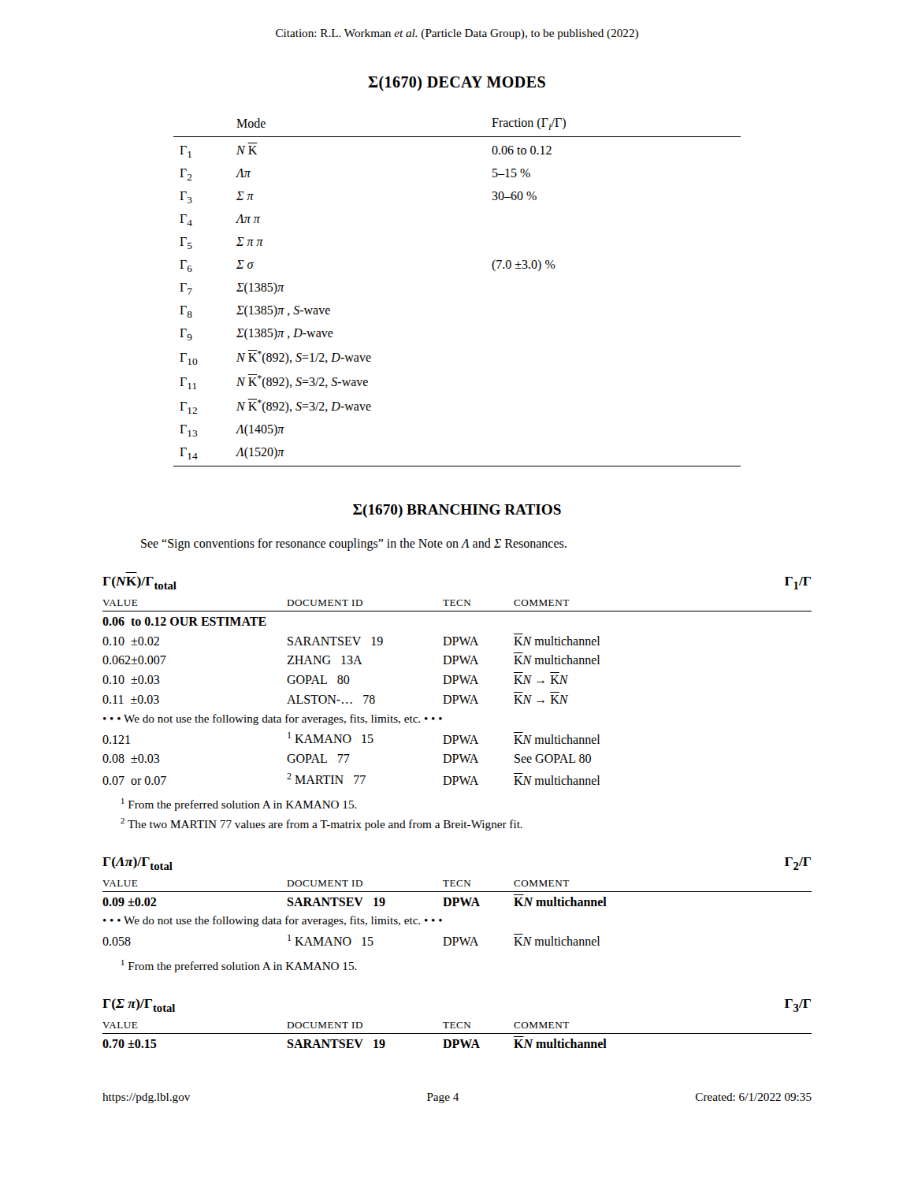Citation: R.L. Workman et al. (Particle Data Group), to be published (2022)
Σ(1670) DECAY MODES
| | Mode | Fraction (Γ i /Γ) |
| --- | --- | --- |
| Γ 1 | N K | 0.06 to 0.12 |
| Γ 2 | Λπ | 5–15 % |
| Γ 3 | Σ π | 30–60 % |
| Γ 4 | Λπ π | |
| Γ 5 | Σ π π | |
| Γ 6 | Σ σ | (7.0 ±3.0) % |
| Γ 7 | Σ (1385) π | |
| Γ 8 | Σ (1385) π , S -wave | |
| Γ 9 | Σ (1385) π , D -wave | |
| Γ 10 | N K * (892), S =1/2, D -wave | |
| Γ 11 | N K * (892), S =3/2, S -wave | |
| Γ 12 | N K * (892), S =3/2, D -wave | |
| Γ 13 | Λ (1405) π | |
| Γ 14 | Λ (1520) π | |
Σ(1670) BRANCHING RATIOS
See “Sign conventions for resonance couplings” in the Note on Λ and Σ Resonances.
Γ(NK)/Γtotal Γ1/Γ
| VALUE | DOCUMENT ID | TECN | COMMENT |
| --- | --- | --- | --- |
| 0.06 to 0.12 OUR ESTIMATE | | | |
| 0.10 ±0.02 | SARANTSEV 19 | DPWA | K N multichannel |
| 0.062±0.007 | ZHANG 13A | DPWA | K N multichannel |
| 0.10 ±0.03 | GOPAL 80 | DPWA | K N → K N |
| 0.11 ±0.03 | ALSTON-… 78 | DPWA | K N → K N |
| • • • We do not use the following data for averages, fits, limits, etc. • • • |
| 0.121 | 1 KAMANO 15 | DPWA | K N multichannel |
| 0.08 ±0.03 | GOPAL 77 | DPWA | See GOPAL 80 |
| 0.07 or 0.07 | 2 MARTIN 77 | DPWA | K N multichannel |
1 From the preferred solution A in KAMANO 15.
2 The two MARTIN 77 values are from a T-matrix pole and from a Breit-Wigner fit.
Γ(Λπ)/Γtotal Γ2/Γ
| VALUE | DOCUMENT ID | TECN | COMMENT |
| --- | --- | --- | --- |
| 0.09 ±0.02 | SARANTSEV 19 | DPWA | K N multichannel |
| • • • We do not use the following data for averages, fits, limits, etc. • • • |
| 0.058 | 1 KAMANO 15 | DPWA | K N multichannel |
1 From the preferred solution A in KAMANO 15.
Γ(Σ π)/Γtotal Γ3/Γ
| VALUE | DOCUMENT ID | TECN | COMMENT |
| --- | --- | --- | --- |
| 0.70 ±0.15 | SARANTSEV 19 | DPWA | K N multichannel |
https://pdg.lbl.gov Page 4 Created: 6/1/2022 09:35